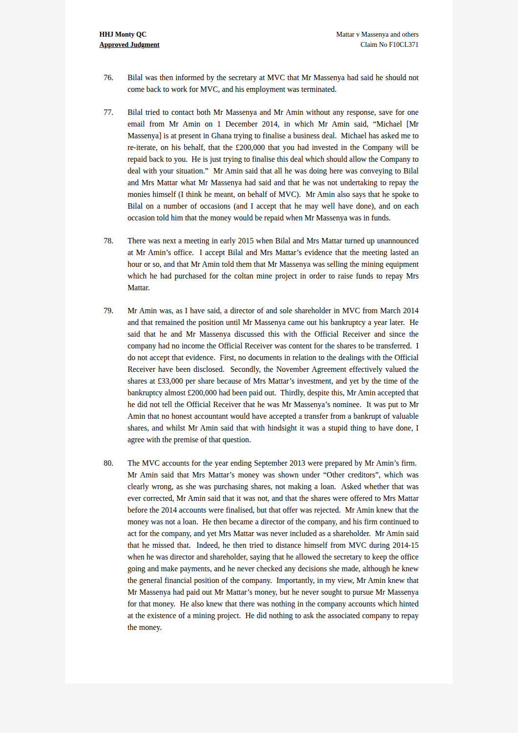HHJ Monty QC Approved Judgment
Mattar v Massenya and others Claim No F10CL371
Bilal was then informed by the secretary at MVC that Mr Massenya had said he should not come back to work for MVC, and his employment was terminated.
Bilal tried to contact both Mr Massenya and Mr Amin without any response, save for one email from Mr Amin on 1 December 2014, in which Mr Amin said, “Michael [Mr Massenya] is at present in Ghana trying to finalise a business deal. Michael has asked me to re-iterate, on his behalf, that the £200,000 that you had invested in the Company will be repaid back to you. He is just trying to finalise this deal which should allow the Company to deal with your situation.” Mr Amin said that all he was doing here was conveying to Bilal and Mrs Mattar what Mr Massenya had said and that he was not undertaking to repay the monies himself (I think he meant, on behalf of MVC). Mr Amin also says that he spoke to Bilal on a number of occasions (and I accept that he may well have done), and on each occasion told him that the money would be repaid when Mr Massenya was in funds.
There was next a meeting in early 2015 when Bilal and Mrs Mattar turned up unannounced at Mr Amin’s office. I accept Bilal and Mrs Mattar’s evidence that the meeting lasted an hour or so, and that Mr Amin told them that Mr Massenya was selling the mining equipment which he had purchased for the coltan mine project in order to raise funds to repay Mrs Mattar.
Mr Amin was, as I have said, a director of and sole shareholder in MVC from March 2014 and that remained the position until Mr Massenya came out his bankruptcy a year later. He said that he and Mr Massenya discussed this with the Official Receiver and since the company had no income the Official Receiver was content for the shares to be transferred. I do not accept that evidence. First, no documents in relation to the dealings with the Official Receiver have been disclosed. Secondly, the November Agreement effectively valued the shares at £33,000 per share because of Mrs Mattar’s investment, and yet by the time of the bankruptcy almost £200,000 had been paid out. Thirdly, despite this, Mr Amin accepted that he did not tell the Official Receiver that he was Mr Massenya’s nominee. It was put to Mr Amin that no honest accountant would have accepted a transfer from a bankrupt of valuable shares, and whilst Mr Amin said that with hindsight it was a stupid thing to have done, I agree with the premise of that question.
The MVC accounts for the year ending September 2013 were prepared by Mr Amin’s firm. Mr Amin said that Mrs Mattar’s money was shown under “Other creditors”, which was clearly wrong, as she was purchasing shares, not making a loan. Asked whether that was ever corrected, Mr Amin said that it was not, and that the shares were offered to Mrs Mattar before the 2014 accounts were finalised, but that offer was rejected. Mr Amin knew that the money was not a loan. He then became a director of the company, and his firm continued to act for the company, and yet Mrs Mattar was never included as a shareholder. Mr Amin said that he missed that. Indeed, he then tried to distance himself from MVC during 2014-15 when he was director and shareholder, saying that he allowed the secretary to keep the office going and make payments, and he never checked any decisions she made, although he knew the general financial position of the company. Importantly, in my view, Mr Amin knew that Mr Massenya had paid out Mr Mattar’s money, but he never sought to pursue Mr Massenya for that money. He also knew that there was nothing in the company accounts which hinted at the existence of a mining project. He did nothing to ask the associated company to repay the money.